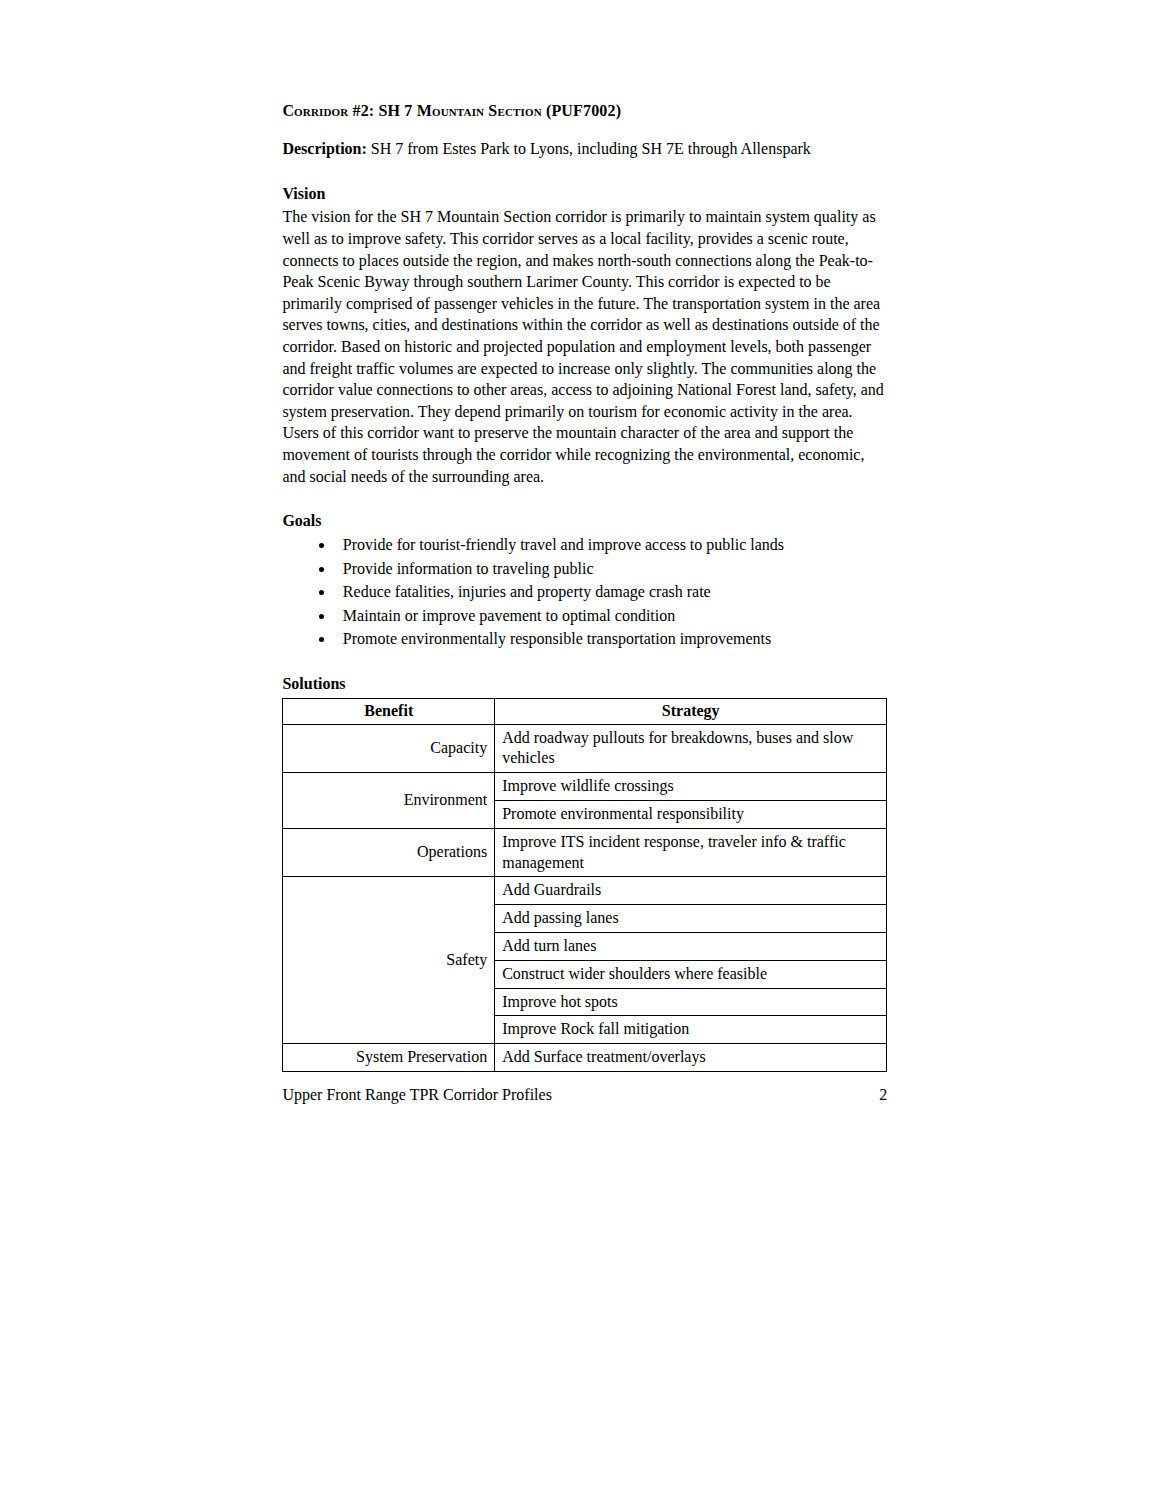Corridor #2: SH 7 Mountain Section (PUF7002)
Description: SH 7 from Estes Park to Lyons, including SH 7E through Allenspark
Vision
The vision for the SH 7 Mountain Section corridor is primarily to maintain system quality as well as to improve safety. This corridor serves as a local facility, provides a scenic route, connects to places outside the region, and makes north-south connections along the Peak-to-Peak Scenic Byway through southern Larimer County. This corridor is expected to be primarily comprised of passenger vehicles in the future. The transportation system in the area serves towns, cities, and destinations within the corridor as well as destinations outside of the corridor. Based on historic and projected population and employment levels, both passenger and freight traffic volumes are expected to increase only slightly. The communities along the corridor value connections to other areas, access to adjoining National Forest land, safety, and system preservation. They depend primarily on tourism for economic activity in the area. Users of this corridor want to preserve the mountain character of the area and support the movement of tourists through the corridor while recognizing the environmental, economic, and social needs of the surrounding area.
Goals
Provide for tourist-friendly travel and improve access to public lands
Provide information to traveling public
Reduce fatalities, injuries and property damage crash rate
Maintain or improve pavement to optimal condition
Promote environmentally responsible transportation improvements
Solutions
| Benefit | Strategy |
| --- | --- |
| Capacity | Add roadway pullouts for breakdowns, buses and slow vehicles |
| Environment | Improve wildlife crossings |
| Promote environmental responsibility |
| Operations | Improve ITS incident response, traveler info & traffic management |
| Safety | Add Guardrails |
| Add passing lanes |
| Add turn lanes |
| Construct wider shoulders where feasible |
| Improve hot spots |
| Improve Rock fall mitigation |
| System Preservation | Add Surface treatment/overlays |
Upper Front Range TPR Corridor Profiles 2